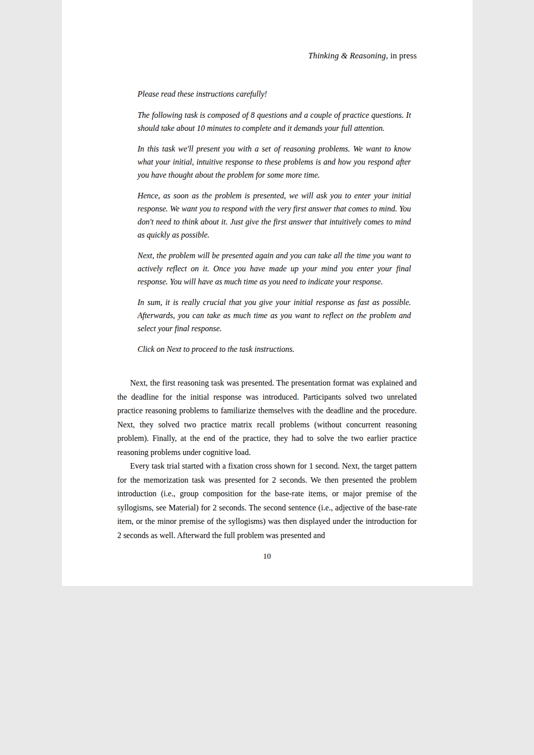Thinking & Reasoning, in press
Please read these instructions carefully!
The following task is composed of 8 questions and a couple of practice questions. It should take about 10 minutes to complete and it demands your full attention.
In this task we'll present you with a set of reasoning problems. We want to know what your initial, intuitive response to these problems is and how you respond after you have thought about the problem for some more time.
Hence, as soon as the problem is presented, we will ask you to enter your initial response. We want you to respond with the very first answer that comes to mind. You don't need to think about it. Just give the first answer that intuitively comes to mind as quickly as possible.
Next, the problem will be presented again and you can take all the time you want to actively reflect on it. Once you have made up your mind you enter your final response. You will have as much time as you need to indicate your response.
In sum, it is really crucial that you give your initial response as fast as possible. Afterwards, you can take as much time as you want to reflect on the problem and select your final response.
Click on Next to proceed to the task instructions.
Next, the first reasoning task was presented. The presentation format was explained and the deadline for the initial response was introduced. Participants solved two unrelated practice reasoning problems to familiarize themselves with the deadline and the procedure. Next, they solved two practice matrix recall problems (without concurrent reasoning problem). Finally, at the end of the practice, they had to solve the two earlier practice reasoning problems under cognitive load.
Every task trial started with a fixation cross shown for 1 second. Next, the target pattern for the memorization task was presented for 2 seconds. We then presented the problem introduction (i.e., group composition for the base-rate items, or major premise of the syllogisms, see Material) for 2 seconds. The second sentence (i.e., adjective of the base-rate item, or the minor premise of the syllogisms) was then displayed under the introduction for 2 seconds as well. Afterward the full problem was presented and
10